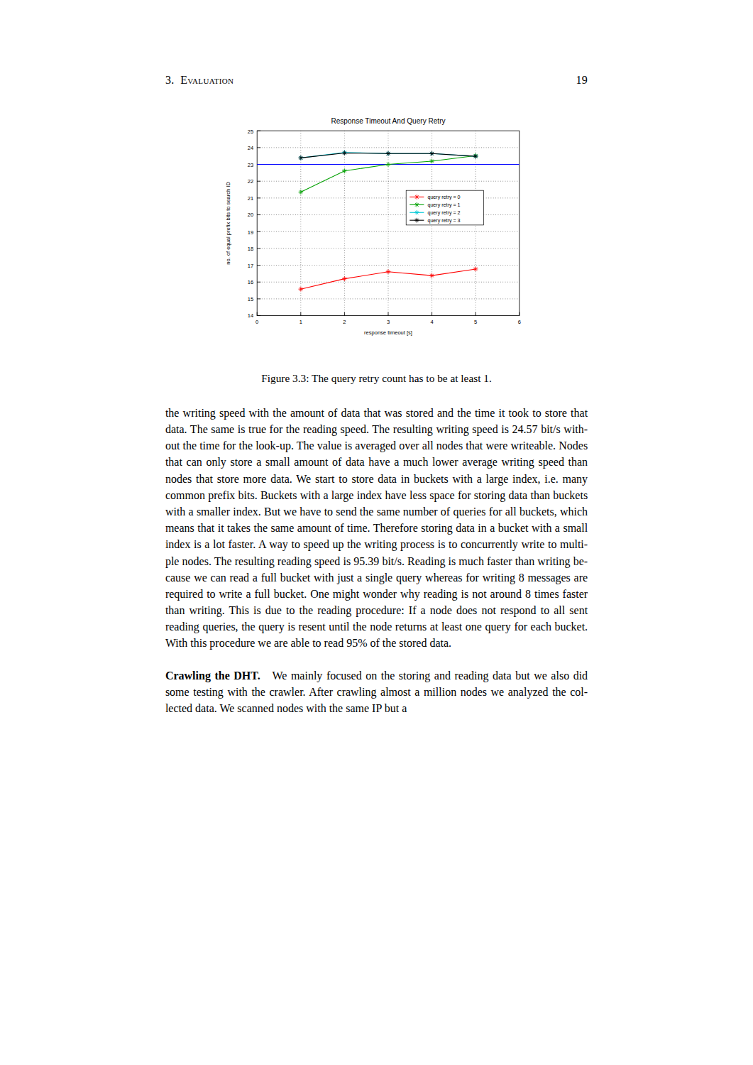3. Evaluation 19
Response Timeout And Query Retry 25 24 23 22 21 20 19 18 17 16 15 14 0 1 2 3 4 5 6 response timeout [s] no. of equal prefix bits to search ID query retry = 0 query retry = 1 query retry = 2 query retry = 3
Figure 3.3: The query retry count has to be at least 1.
the writing speed with the amount of data that was stored and the time it took to store that data. The same is true for the reading speed. The resulting writing speed is 24.57 bit/s without the time for the look-up. The value is averaged over all nodes that were writeable. Nodes that can only store a small amount of data have a much lower average writing speed than nodes that store more data. We start to store data in buckets with a large index, i.e. many common prefix bits. Buckets with a large index have less space for storing data than buckets with a smaller index. But we have to send the same number of queries for all buckets, which means that it takes the same amount of time. Therefore storing data in a bucket with a small index is a lot faster. A way to speed up the writing process is to concurrently write to multiple nodes. The resulting reading speed is 95.39 bit/s. Reading is much faster than writing because we can read a full bucket with just a single query whereas for writing 8 messages are required to write a full bucket. One might wonder why reading is not around 8 times faster than writing. This is due to the reading procedure: If a node does not respond to all sent reading queries, the query is resent until the node returns at least one query for each bucket. With this procedure we are able to read 95% of the stored data.
Crawling the DHT. We mainly focused on the storing and reading data but we also did some testing with the crawler. After crawling almost a million nodes we analyzed the collected data. We scanned nodes with the same IP but a